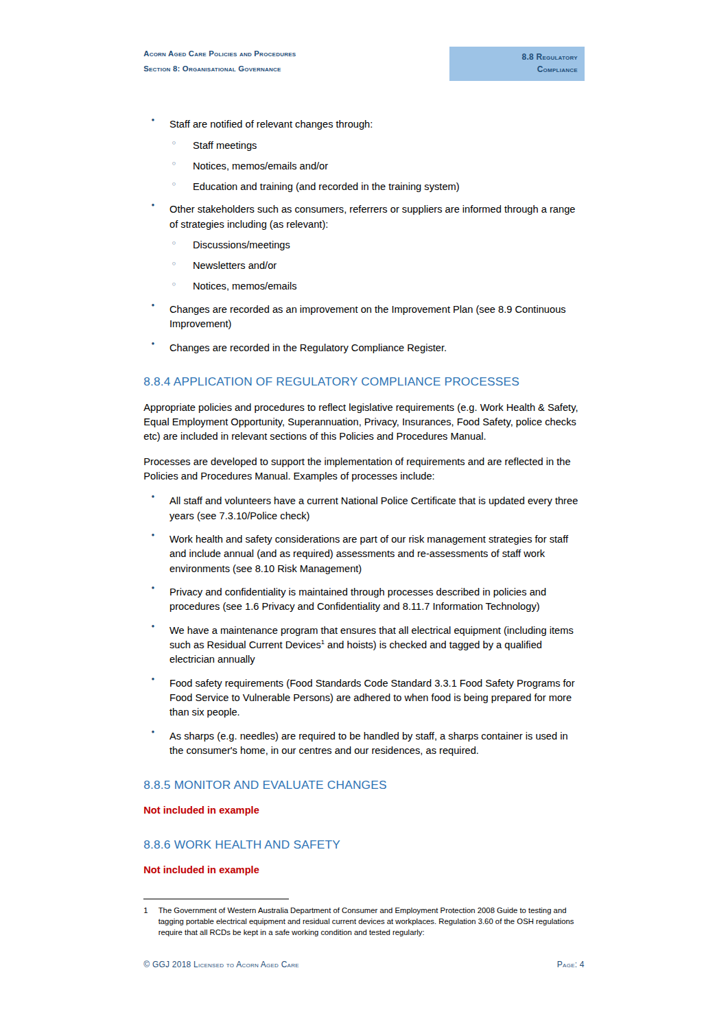Acorn Aged Care Policies and Procedures
Section 8: Organisational Governance
8.8 Regulatory
Compliance
Staff are notified of relevant changes through:
Staff meetings
Notices, memos/emails and/or
Education and training (and recorded in the training system)
Other stakeholders such as consumers, referrers or suppliers are informed through a range of strategies including (as relevant):
Discussions/meetings
Newsletters and/or
Notices, memos/emails
Changes are recorded as an improvement on the Improvement Plan (see 8.9 Continuous Improvement)
Changes are recorded in the Regulatory Compliance Register.
8.8.4 APPLICATION OF REGULATORY COMPLIANCE PROCESSES
Appropriate policies and procedures to reflect legislative requirements (e.g. Work Health & Safety, Equal Employment Opportunity, Superannuation, Privacy, Insurances, Food Safety, police checks etc) are included in relevant sections of this Policies and Procedures Manual.
Processes are developed to support the implementation of requirements and are reflected in the Policies and Procedures Manual. Examples of processes include:
All staff and volunteers have a current National Police Certificate that is updated every three years (see 7.3.10/Police check)
Work health and safety considerations are part of our risk management strategies for staff and include annual (and as required) assessments and re-assessments of staff work environments (see 8.10 Risk Management)
Privacy and confidentiality is maintained through processes described in policies and procedures (see 1.6 Privacy and Confidentiality and 8.11.7 Information Technology)
We have a maintenance program that ensures that all electrical equipment (including items such as Residual Current Devices1 and hoists) is checked and tagged by a qualified electrician annually
Food safety requirements (Food Standards Code Standard 3.3.1 Food Safety Programs for Food Service to Vulnerable Persons) are adhered to when food is being prepared for more than six people.
As sharps (e.g. needles) are required to be handled by staff, a sharps container is used in the consumer's home, in our centres and our residences, as required.
8.8.5 MONITOR AND EVALUATE CHANGES
Not included in example
8.8.6 WORK HEALTH AND SAFETY
Not included in example
1 The Government of Western Australia Department of Consumer and Employment Protection 2008 Guide to testing and tagging portable electrical equipment and residual current devices at workplaces. Regulation 3.60 of the OSH regulations require that all RCDs be kept in a safe working condition and tested regularly:
© GGJ 2018 Licensed to Acorn Aged Care
Page: 4